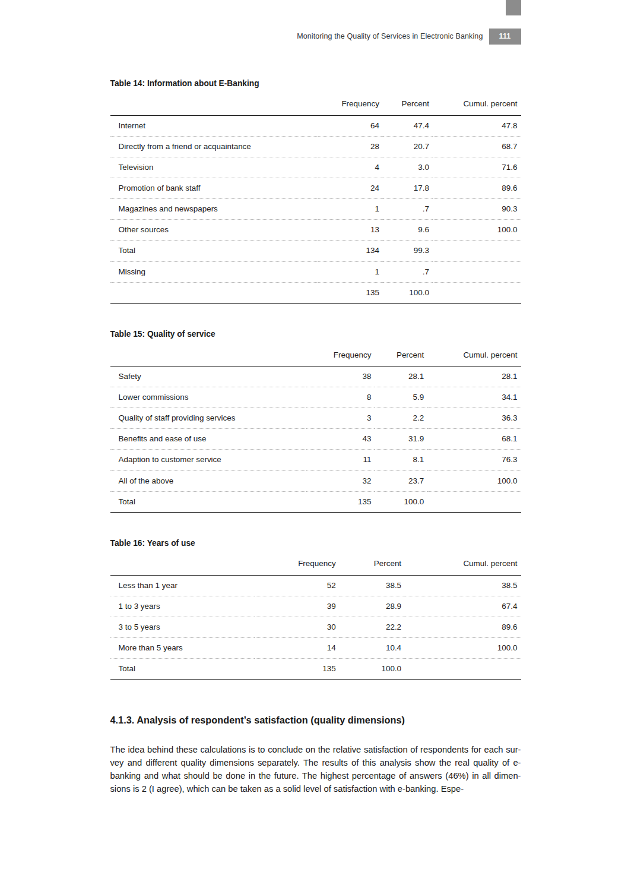Monitoring the Quality of Services in Electronic Banking
111
Table 14: Information about E-Banking
| | Frequency | Percent | Cumul. percent |
| --- | --- | --- | --- |
| Internet | 64 | 47.4 | 47.8 |
| Directly from a friend or acquaintance | 28 | 20.7 | 68.7 |
| Television | 4 | 3.0 | 71.6 |
| Promotion of bank staff | 24 | 17.8 | 89.6 |
| Magazines and newspapers | 1 | .7 | 90.3 |
| Other sources | 13 | 9.6 | 100.0 |
| Total | 134 | 99.3 | |
| Missing | 1 | .7 | |
| | 135 | 100.0 | |
Table 15: Quality of service
| | Frequency | Percent | Cumul. percent |
| --- | --- | --- | --- |
| Safety | 38 | 28.1 | 28.1 |
| Lower commissions | 8 | 5.9 | 34.1 |
| Quality of staff providing services | 3 | 2.2 | 36.3 |
| Benefits and ease of use | 43 | 31.9 | 68.1 |
| Adaption to customer service | 11 | 8.1 | 76.3 |
| All of the above | 32 | 23.7 | 100.0 |
| Total | 135 | 100.0 | |
Table 16: Years of use
| | Frequency | Percent | Cumul. percent |
| --- | --- | --- | --- |
| Less than 1 year | 52 | 38.5 | 38.5 |
| 1 to 3 years | 39 | 28.9 | 67.4 |
| 3 to 5 years | 30 | 22.2 | 89.6 |
| More than 5 years | 14 | 10.4 | 100.0 |
| Total | 135 | 100.0 | |
4.1.3. Analysis of respondent’s satisfaction (quality dimensions)
The idea behind these calculations is to conclude on the relative satisfaction of respondents for each survey and different quality dimensions separately. The re­sults of this analysis show the real quality of e-banking and what should be done in the future. The highest percentage of answers (46%) in all dimensions is 2 (I agree), which can be taken as a solid level of satisfaction with e-banking. Espe-